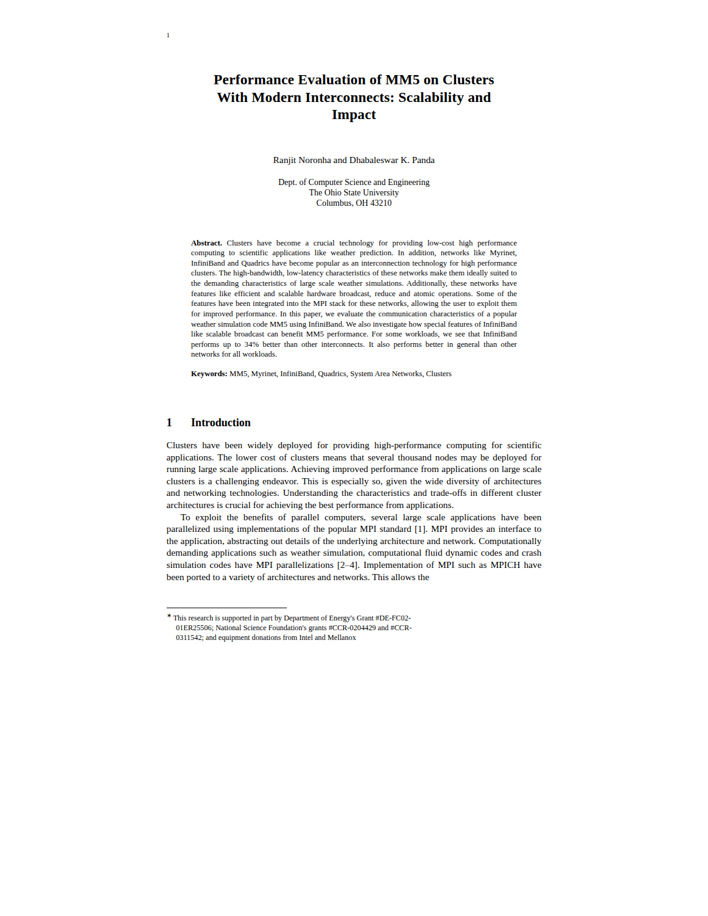1
Performance Evaluation of MM5 on Clusters
With Modern Interconnects: Scalability and
Impact
Ranjit Noronha and Dhabaleswar K. Panda
Dept. of Computer Science and Engineering
The Ohio State University
Columbus, OH 43210
Abstract. Clusters have become a crucial technology for providing low-cost high performance computing to scientific applications like weather prediction. In addition, networks like Myrinet, InfiniBand and Quadrics have become popular as an interconnection technology for high performance clusters. The high-bandwidth, low-latency characteristics of these networks make them ideally suited to the demanding characteristics of large scale weather simulations. Additionally, these networks have features like efficient and scalable hardware broadcast, reduce and atomic operations. Some of the features have been integrated into the MPI stack for these networks, allowing the user to exploit them for improved performance. In this paper, we evaluate the communication characteristics of a popular weather simulation code MM5 using InfiniBand. We also investigate how special features of InfiniBand like scalable broadcast can benefit MM5 performance. For some workloads, we see that InfiniBand performs up to 34% better than other interconnects. It also performs better in general than other networks for all workloads.
Keywords: MM5, Myrinet, InfiniBand, Quadrics, System Area Networks, Clusters
1 Introduction
Clusters have been widely deployed for providing high-performance computing for scientific applications. The lower cost of clusters means that several thousand nodes may be deployed for running large scale applications. Achieving improved performance from applications on large scale clusters is a challenging endeavor. This is especially so, given the wide diversity of architectures and networking technologies. Understanding the characteristics and trade-offs in different cluster architectures is crucial for achieving the best performance from applications.
To exploit the benefits of parallel computers, several large scale applications have been parallelized using implementations of the popular MPI standard [1]. MPI provides an interface to the application, abstracting out details of the underlying architecture and network. Computationally demanding applications such as weather simulation, computational fluid dynamic codes and crash simulation codes have MPI parallelizations [2–4]. Implementation of MPI such as MPICH have been ported to a variety of architectures and networks. This allows the
∗ This research is supported in part by Department of Energy's Grant #DE-FC02-
01ER25506; National Science Foundation's grants #CCR-0204429 and #CCR-
0311542; and equipment donations from Intel and Mellanox